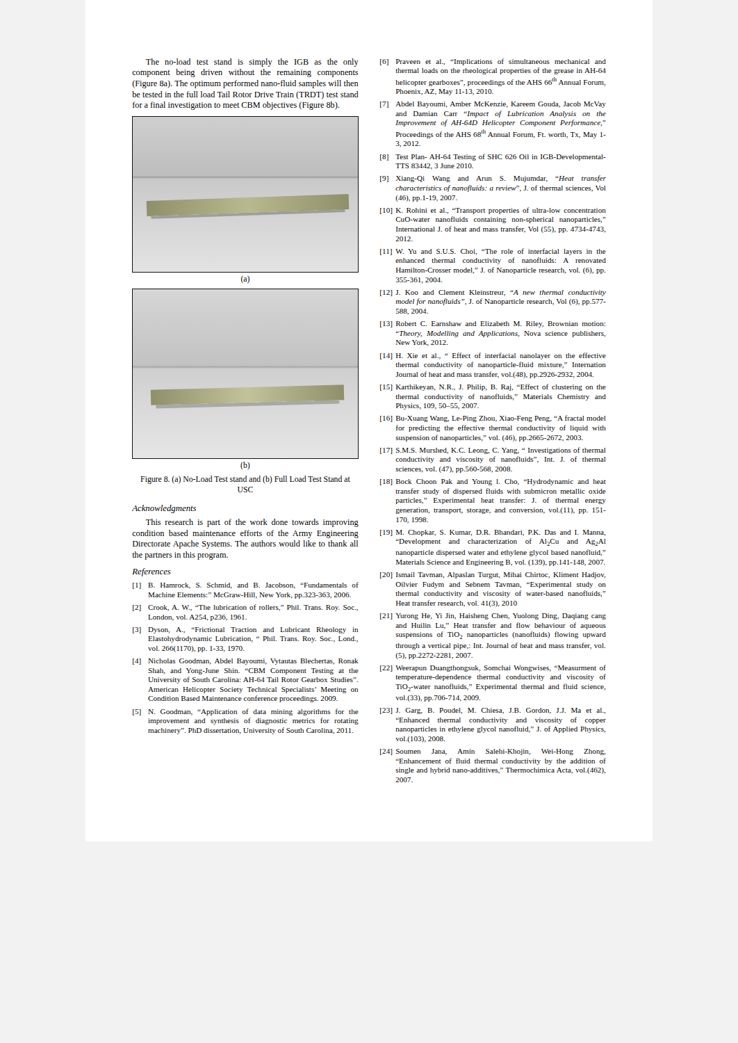The no-load test stand is simply the IGB as the only component being driven without the remaining components (Figure 8a). The optimum performed nano-fluid samples will then be tested in the full load Tail Rotor Drive Train (TRDT) test stand for a final investigation to meet CBM objectives (Figure 8b).
(a)
(b)
Figure 8. (a) No-Load Test stand and (b) Full Load Test Stand at USC
Acknowledgments
This research is part of the work done towards improving condition based maintenance efforts of the Army Engineering Directorate Apache Systems. The authors would like to thank all the partners in this program.
References
B. Hamrock, S. Schmid, and B. Jacobson, “Fundamentals of Machine Elements:” McGraw-Hill, New York, pp.323-363, 2006.
Crook, A. W., “The lubrication of rollers,” Phil. Trans. Roy. Soc., London, vol. A254, p236, 1961.
Dyson, A., “Frictional Traction and Lubricant Rheology in Elastohydrodynamic Lubrication, “ Phil. Trans. Roy. Soc., Lond., vol. 266(1170), pp. 1-33, 1970.
Nicholas Goodman, Abdel Bayoumi, Vytautas Blechertas, Ronak Shah, and Yong-June Shin. “CBM Component Testing at the University of South Carolina: AH-64 Tail Rotor Gearbox Studies”. American Helicopter Society Technical Specialists’ Meeting on Condition Based Maintenance conference proceedings. 2009.
N. Goodman, “Application of data mining algorithms for the improvement and synthesis of diagnostic metrics for rotating machinery”. PhD dissertation, University of South Carolina, 2011.
Praveen et al., “Implications of simultaneous mechanical and thermal loads on the rheological properties of the grease in AH-64 helicopter gearboxes”, proceedings of the AHS 66th Annual Forum, Phoenix, AZ, May 11-13, 2010.
Abdel Bayoumi, Amber McKenzie, Kareem Gouda, Jacob McVay and Damian Carr “Impact of Lubrication Analysis on the Improvement of AH-64D Helicopter Component Performance,” Proceedings of the AHS 68th Annual Forum, Ft. worth, Tx, May 1-3, 2012.
Test Plan- AH-64 Testing of SHC 626 Oil in IGB-Developmental-TTS 83442, 3 June 2010.
Xiang-Qi Wang and Arun S. Mujumdar, “Heat transfer characteristics of nanofluids: a review”, J. of thermal sciences, Vol (46), pp.1-19, 2007.
K. Rohini et al., “Transport properties of ultra-low concentration CuO-water nanofluids containing non-spherical nanoparticles,” International J. of heat and mass transfer, Vol (55), pp. 4734-4743, 2012.
W. Yu and S.U.S. Choi, “The role of interfacial layers in the enhanced thermal conductivity of nanofluids: A renovated Hamilton-Crosser model,” J. of Nanoparticle research, vol. (6), pp. 355-361, 2004.
J. Koo and Clement Kleinstreur, “A new thermal conductivity model for nanofluids”, J. of Nanoparticle research, Vol (6), pp.577-588, 2004.
Robert C. Earnshaw and Elizabeth M. Riley, Brownian motion: “Theory, Modelling and Applications, Nova science publishers, New York, 2012.
H. Xie et al., “ Effect of interfacial nanolayer on the effective thermal conductivity of nanoparticle-fluid mixture,” Internation Journal of heat and mass transfer, vol.(48), pp.2926-2932, 2004.
Karthikeyan, N.R., J. Philip, B. Raj, “Effect of clustering on the thermal conductivity of nanofluids,” Materials Chemistry and Physics, 109, 50–55, 2007.
Bu-Xuang Wang, Le-Ping Zhou, Xiao-Feng Peng, “A fractal model for predicting the effective thermal conductivity of liquid with suspension of nanoparticles,” vol. (46), pp.2665-2672, 2003.
S.M.S. Murshed, K.C. Leong, C. Yang, “ Investigations of thermal conductivity and viscosity of nanofluids”, Int. J. of thermal sciences, vol. (47), pp.560-568, 2008.
Bock Choon Pak and Young l. Cho, “Hydrodynamic and heat transfer study of dispersed fluids with submicron metallic oxide particles,” Experimental heat transfer: J. of thermal energy generation, transport, storage, and conversion, vol.(11), pp. 151-170, 1998.
M. Chopkar, S. Kumar, D.R. Bhandari, P.K. Das and I. Manna, “Development and characterization of Al2 Cu and Ag2 Al nanoparticle dispersed water and ethylene glycol based nanofluid,” Materials Science and Engineering B, vol. (139), pp.141-148, 2007.
Ismail Tavman, Alpaslan Turgut, Mihai Chirtoc, Kliment Hadjov, Oilvier Fudym and Sebnem Tavman, “Experimental study on thermal conductivity and viscosity of water-based nanofluids,” Heat transfer research, vol. 41(3), 2010
Yurong He, Yi Jin, Haisheng Chen, Yuolong Ding, Daqiang cang and Huilin Lu,” Heat transfer and flow behaviour of aqueous suspensions of TiO2 nanoparticles (nanofluids) flowing upward through a vertical pipe,: Int. Journal of heat and mass transfer, vol. (5), pp.2272-2281, 2007.
Weerapun Duangthongsuk, Somchai Wongwises, “Measurment of temperature-dependence thermal conductivity and viscosity of TiO2-water nanofluids,” Experimental thermal and fluid science, vol.(33), pp.706-714, 2009.
J. Garg, B. Poudel, M. Chiesa, J.B. Gordon, J.J. Ma et al., “Enhanced thermal conductivity and viscosity of copper nanoparticles in ethylene glycol nanofluid,” J. of Applied Physics, vol.(103), 2008.
Soumen Jana, Amin Salehi-Khojin, Wei-Hong Zhong, “Enhancement of fluid thermal conductivity by the addition of single and hybrid nano-additives,” Thermochimica Acta, vol.(462), 2007.